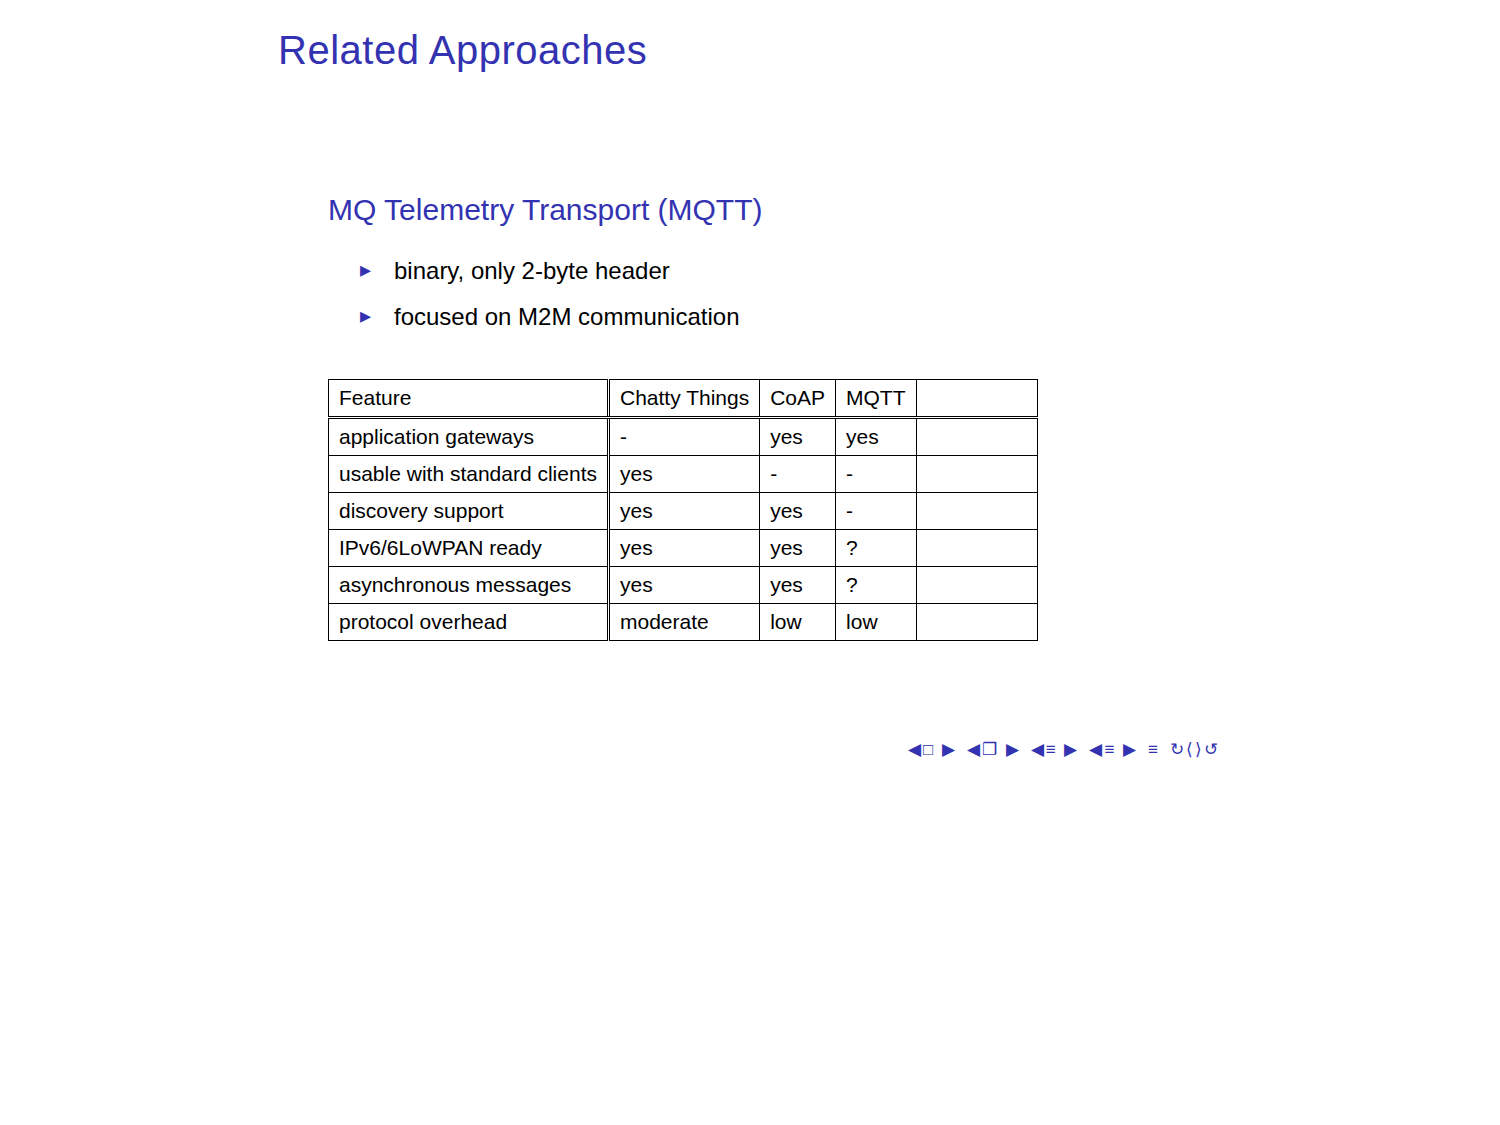Related Approaches
MQ Telemetry Transport (MQTT)
binary, only 2-byte header
focused on M2M communication
| Feature | Chatty Things | CoAP | MQTT | |
| --- | --- | --- | --- | --- |
| application gateways | - | yes | yes | |
| usable with standard clients | yes | - | - | |
| discovery support | yes | yes | - | |
| IPv6/6LoWPAN ready | yes | yes | ? | |
| asynchronous messages | yes | yes | ? | |
| protocol overhead | moderate | low | low | |
◀□ ▶ ◀❐ ▶ ◀≡ ▶ ◀≡ ▶ ≡ ↻⟨⟩↺